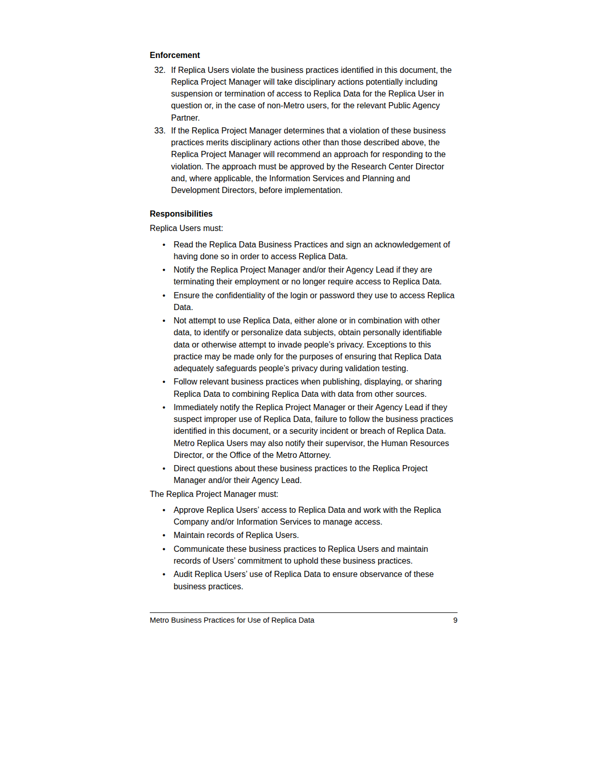Enforcement
32. If Replica Users violate the business practices identified in this document, the Replica Project Manager will take disciplinary actions potentially including suspension or termination of access to Replica Data for the Replica User in question or, in the case of non-Metro users, for the relevant Public Agency Partner.
33. If the Replica Project Manager determines that a violation of these business practices merits disciplinary actions other than those described above, the Replica Project Manager will recommend an approach for responding to the violation. The approach must be approved by the Research Center Director and, where applicable, the Information Services and Planning and Development Directors, before implementation.
Responsibilities
Replica Users must:
Read the Replica Data Business Practices and sign an acknowledgement of having done so in order to access Replica Data.
Notify the Replica Project Manager and/or their Agency Lead if they are terminating their employment or no longer require access to Replica Data.
Ensure the confidentiality of the login or password they use to access Replica Data.
Not attempt to use Replica Data, either alone or in combination with other data, to identify or personalize data subjects, obtain personally identifiable data or otherwise attempt to invade people’s privacy. Exceptions to this practice may be made only for the purposes of ensuring that Replica Data adequately safeguards people’s privacy during validation testing.
Follow relevant business practices when publishing, displaying, or sharing Replica Data to combining Replica Data with data from other sources.
Immediately notify the Replica Project Manager or their Agency Lead if they suspect improper use of Replica Data, failure to follow the business practices identified in this document, or a security incident or breach of Replica Data. Metro Replica Users may also notify their supervisor, the Human Resources Director, or the Office of the Metro Attorney.
Direct questions about these business practices to the Replica Project Manager and/or their Agency Lead.
The Replica Project Manager must:
Approve Replica Users’ access to Replica Data and work with the Replica Company and/or Information Services to manage access.
Maintain records of Replica Users.
Communicate these business practices to Replica Users and maintain records of Users’ commitment to uphold these business practices.
Audit Replica Users’ use of Replica Data to ensure observance of these business practices.
Metro Business Practices for Use of Replica Data 9